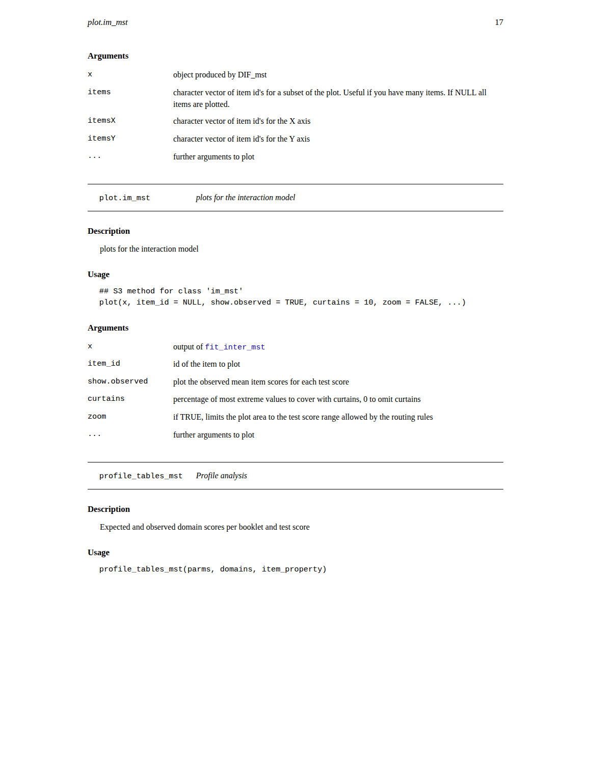plot.im_mst 17
Arguments
x
object produced by DIF_mst
items
character vector of item id's for a subset of the plot. Useful if you have many items. If NULL all items are plotted.
itemsX
character vector of item id's for the X axis
itemsY
character vector of item id's for the Y axis
...
further arguments to plot
plot.im_mst plots for the interaction model
Description
plots for the interaction model
Usage
## S3 method for class 'im_mst'
plot(x, item_id = NULL, show.observed = TRUE, curtains = 10, zoom = FALSE, ...)
Arguments
x
output of fit_inter_mst
item_id
id of the item to plot
show.observed
plot the observed mean item scores for each test score
curtains
percentage of most extreme values to cover with curtains, 0 to omit curtains
zoom
if TRUE, limits the plot area to the test score range allowed by the routing rules
...
further arguments to plot
profile_tables_mst Profile analysis
Description
Expected and observed domain scores per booklet and test score
Usage
profile_tables_mst(parms, domains, item_property)